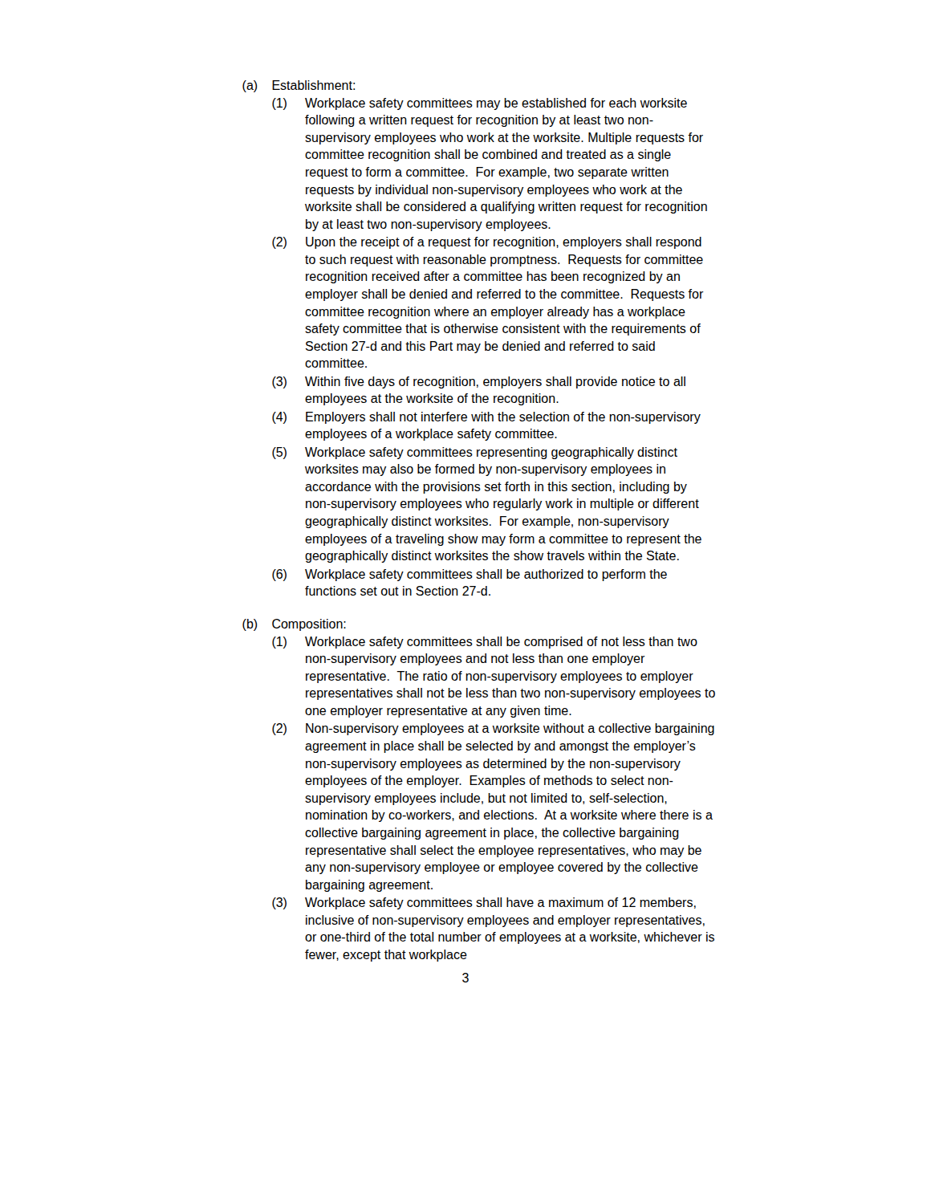(a) Establishment:
(1) Workplace safety committees may be established for each worksite following a written request for recognition by at least two non-supervisory employees who work at the worksite. Multiple requests for committee recognition shall be combined and treated as a single request to form a committee. For example, two separate written requests by individual non-supervisory employees who work at the worksite shall be considered a qualifying written request for recognition by at least two non-supervisory employees.
(2) Upon the receipt of a request for recognition, employers shall respond to such request with reasonable promptness. Requests for committee recognition received after a committee has been recognized by an employer shall be denied and referred to the committee. Requests for committee recognition where an employer already has a workplace safety committee that is otherwise consistent with the requirements of Section 27-d and this Part may be denied and referred to said committee.
(3) Within five days of recognition, employers shall provide notice to all employees at the worksite of the recognition.
(4) Employers shall not interfere with the selection of the non-supervisory employees of a workplace safety committee.
(5) Workplace safety committees representing geographically distinct worksites may also be formed by non-supervisory employees in accordance with the provisions set forth in this section, including by non-supervisory employees who regularly work in multiple or different geographically distinct worksites. For example, non-supervisory employees of a traveling show may form a committee to represent the geographically distinct worksites the show travels within the State.
(6) Workplace safety committees shall be authorized to perform the functions set out in Section 27-d.
(b) Composition:
(1) Workplace safety committees shall be comprised of not less than two non-supervisory employees and not less than one employer representative. The ratio of non-supervisory employees to employer representatives shall not be less than two non-supervisory employees to one employer representative at any given time.
(2) Non-supervisory employees at a worksite without a collective bargaining agreement in place shall be selected by and amongst the employer’s non-supervisory employees as determined by the non-supervisory employees of the employer. Examples of methods to select non-supervisory employees include, but not limited to, self-selection, nomination by co-workers, and elections. At a worksite where there is a collective bargaining agreement in place, the collective bargaining representative shall select the employee representatives, who may be any non-supervisory employee or employee covered by the collective bargaining agreement.
(3) Workplace safety committees shall have a maximum of 12 members, inclusive of non-supervisory employees and employer representatives, or one-third of the total number of employees at a worksite, whichever is fewer, except that workplace
3